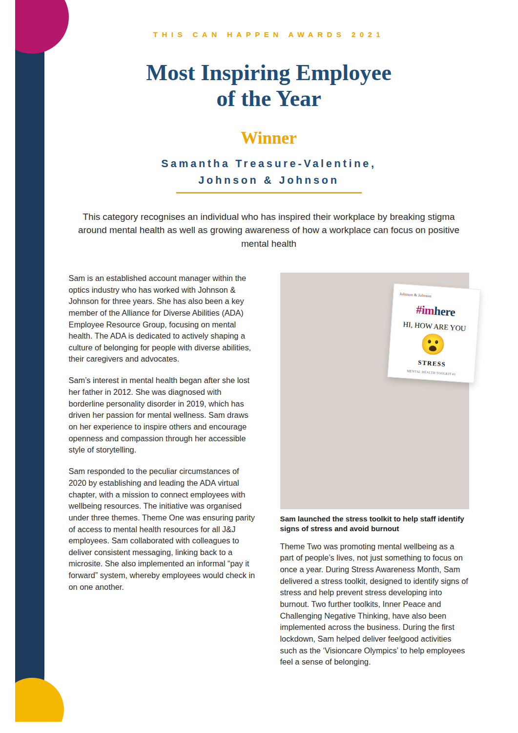This Can Happen Awards 2021
Most Inspiring Employee
of the Year
Winner
Samantha Treasure-Valentine,
Johnson & Johnson
This category recognises an individual who has inspired their workplace by breaking stigma around mental health as well as growing awareness of how a workplace can focus on positive mental health
Sam is an established account manager within the optics industry who has worked with Johnson & Johnson for three years. She has also been a key member of the Alliance for Diverse Abilities (ADA) Employee Resource Group, focusing on mental health. The ADA is dedicated to actively shaping a culture of belonging for people with diverse abilities, their caregivers and advocates.
Sam’s interest in mental health began after she lost her father in 2012. She was diagnosed with borderline personality disorder in 2019, which has driven her passion for mental wellness. Sam draws on her experience to inspire others and encourage openness and compassion through her accessible style of storytelling.
Sam responded to the peculiar circumstances of 2020 by establishing and leading the ADA virtual chapter, with a mission to connect employees with wellbeing resources. The initiative was organised under three themes. Theme One was ensuring parity of access to mental health resources for all J&J employees. Sam collaborated with colleagues to deliver consistent messaging, linking back to a microsite. She also implemented an informal “pay it forward” system, whereby employees would check in on one another.
Johnson & Johnson
#imhere
HI, HOW ARE YOU
😮
STRESS
MENTAL HEALTH TOOLKIT #1
Sam launched the stress toolkit to help staff identify signs of stress and avoid burnout
Theme Two was promoting mental wellbeing as a part of people’s lives, not just something to focus on once a year. During Stress Awareness Month, Sam delivered a stress toolkit, designed to identify signs of stress and help prevent stress developing into burnout. Two further toolkits, Inner Peace and Challenging Negative Thinking, have also been implemented across the business. During the first lockdown, Sam helped deliver feelgood activities such as the ‘Visioncare Olympics’ to help employees feel a sense of belonging.